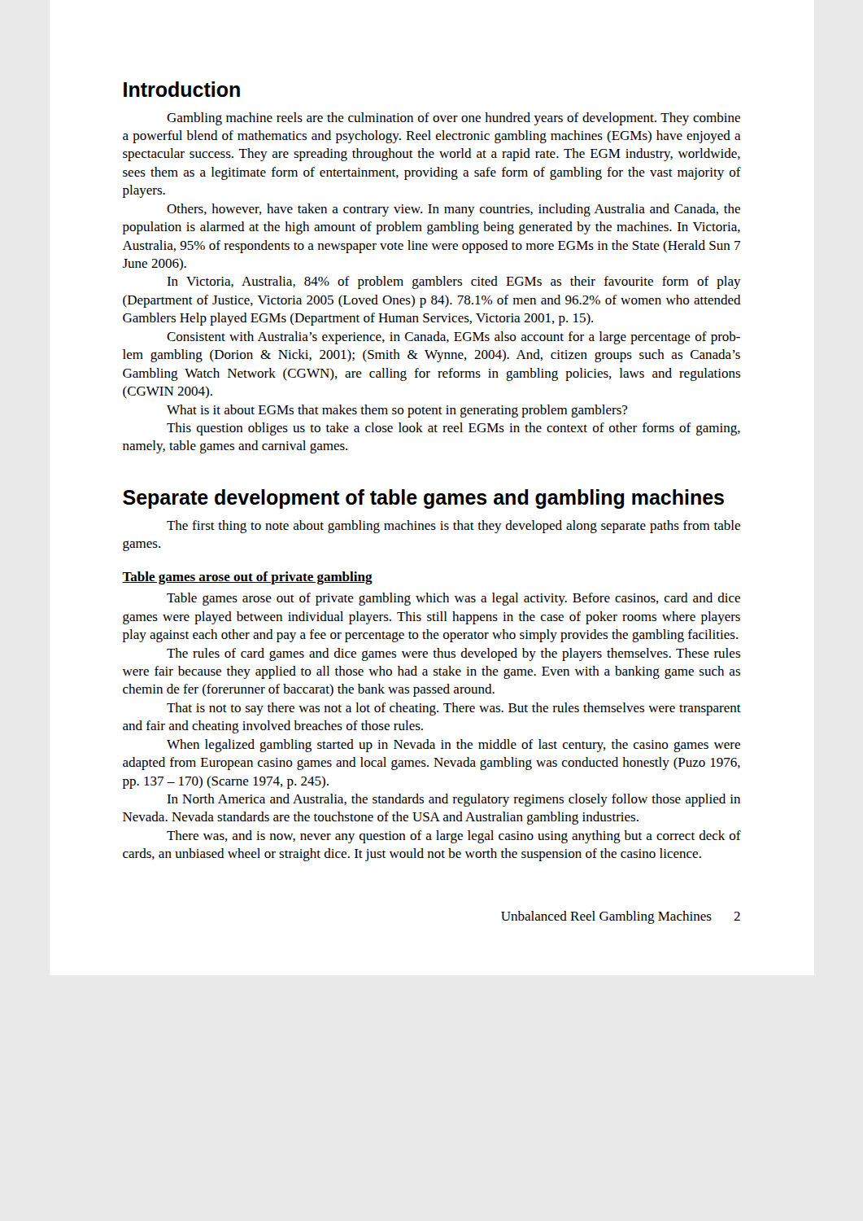Introduction
Gambling machine reels are the culmination of over one hundred years of development. They combine a powerful blend of mathematics and psychology. Reel electronic gambling machines (EGMs) have enjoyed a spectacular success. They are spreading throughout the world at a rapid rate. The EGM industry, worldwide, sees them as a legitimate form of entertainment, providing a safe form of gambling for the vast majority of players.
Others, however, have taken a contrary view. In many countries, including Australia and Canada, the population is alarmed at the high amount of problem gambling being generated by the machines. In Victoria, Australia, 95% of respondents to a newspaper vote line were opposed to more EGMs in the State (Herald Sun 7 June 2006).
In Victoria, Australia, 84% of problem gamblers cited EGMs as their favourite form of play (Department of Justice, Victoria 2005 (Loved Ones) p 84). 78.1% of men and 96.2% of women who attended Gamblers Help played EGMs (Department of Human Services, Victoria 2001, p. 15).
Consistent with Australia’s experience, in Canada, EGMs also account for a large percentage of problem gambling (Dorion & Nicki, 2001); (Smith & Wynne, 2004). And, citizen groups such as Canada’s Gambling Watch Network (CGWN), are calling for reforms in gambling policies, laws and regulations (CGWIN 2004).
What is it about EGMs that makes them so potent in generating problem gamblers?
This question obliges us to take a close look at reel EGMs in the context of other forms of gaming, namely, table games and carnival games.
Separate development of table games and gambling machines
The first thing to note about gambling machines is that they developed along separate paths from table games.
Table games arose out of private gambling
Table games arose out of private gambling which was a legal activity. Before casinos, card and dice games were played between individual players. This still happens in the case of poker rooms where players play against each other and pay a fee or percentage to the operator who simply provides the gambling facilities.
The rules of card games and dice games were thus developed by the players themselves. These rules were fair because they applied to all those who had a stake in the game. Even with a banking game such as chemin de fer (forerunner of baccarat) the bank was passed around.
That is not to say there was not a lot of cheating. There was. But the rules themselves were transparent and fair and cheating involved breaches of those rules.
When legalized gambling started up in Nevada in the middle of last century, the casino games were adapted from European casino games and local games. Nevada gambling was conducted honestly (Puzo 1976, pp. 137 – 170) (Scarne 1974, p. 245).
In North America and Australia, the standards and regulatory regimens closely follow those applied in Nevada. Nevada standards are the touchstone of the USA and Australian gambling industries.
There was, and is now, never any question of a large legal casino using anything but a correct deck of cards, an unbiased wheel or straight dice. It just would not be worth the suspension of the casino licence.
Unbalanced Reel Gambling Machines2